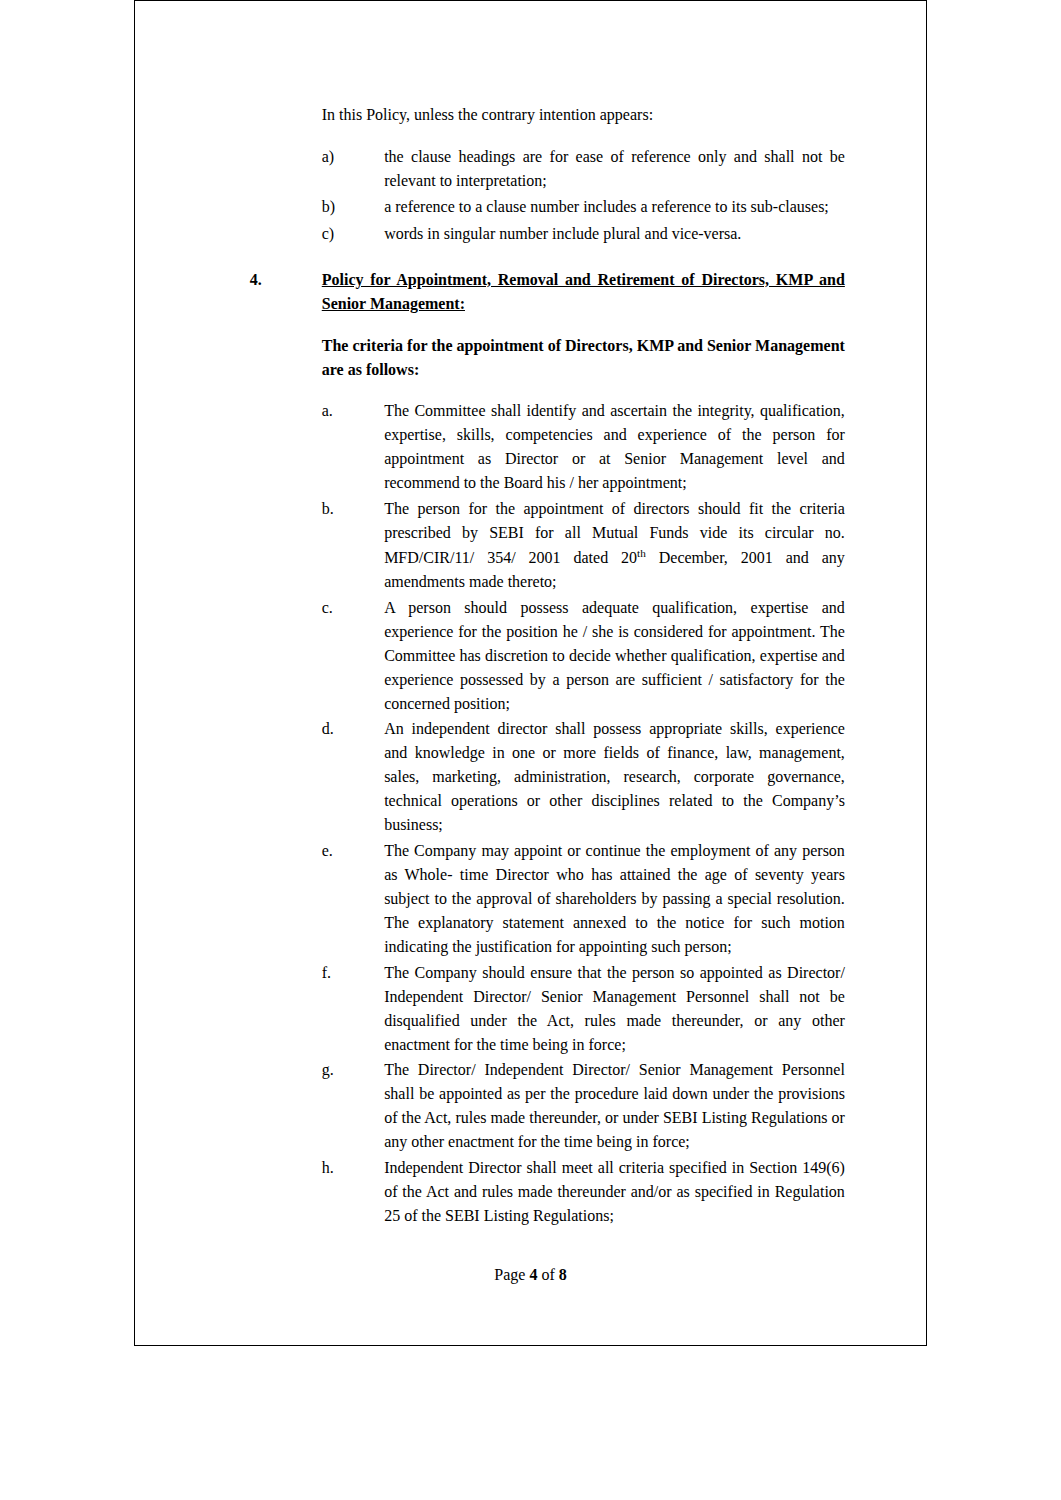In this Policy, unless the contrary intention appears:
a) the clause headings are for ease of reference only and shall not be relevant to interpretation;
b) a reference to a clause number includes a reference to its sub-clauses;
c) words in singular number include plural and vice-versa.
4. Policy for Appointment, Removal and Retirement of Directors, KMP and Senior Management:
The criteria for the appointment of Directors, KMP and Senior Management are as follows:
a. The Committee shall identify and ascertain the integrity, qualification, expertise, skills, competencies and experience of the person for appointment as Director or at Senior Management level and recommend to the Board his / her appointment;
b. The person for the appointment of directors should fit the criteria prescribed by SEBI for all Mutual Funds vide its circular no. MFD/CIR/11/ 354/ 2001 dated 20th December, 2001 and any amendments made thereto;
c. A person should possess adequate qualification, expertise and experience for the position he / she is considered for appointment. The Committee has discretion to decide whether qualification, expertise and experience possessed by a person are sufficient / satisfactory for the concerned position;
d. An independent director shall possess appropriate skills, experience and knowledge in one or more fields of finance, law, management, sales, marketing, administration, research, corporate governance, technical operations or other disciplines related to the Company’s business;
e. The Company may appoint or continue the employment of any person as Whole- time Director who has attained the age of seventy years subject to the approval of shareholders by passing a special resolution. The explanatory statement annexed to the notice for such motion indicating the justification for appointing such person;
f. The Company should ensure that the person so appointed as Director/ Independent Director/ Senior Management Personnel shall not be disqualified under the Act, rules made thereunder, or any other enactment for the time being in force;
g. The Director/ Independent Director/ Senior Management Personnel shall be appointed as per the procedure laid down under the provisions of the Act, rules made thereunder, or under SEBI Listing Regulations or any other enactment for the time being in force;
h. Independent Director shall meet all criteria specified in Section 149(6) of the Act and rules made thereunder and/or as specified in Regulation 25 of the SEBI Listing Regulations;
Page 4 of 8